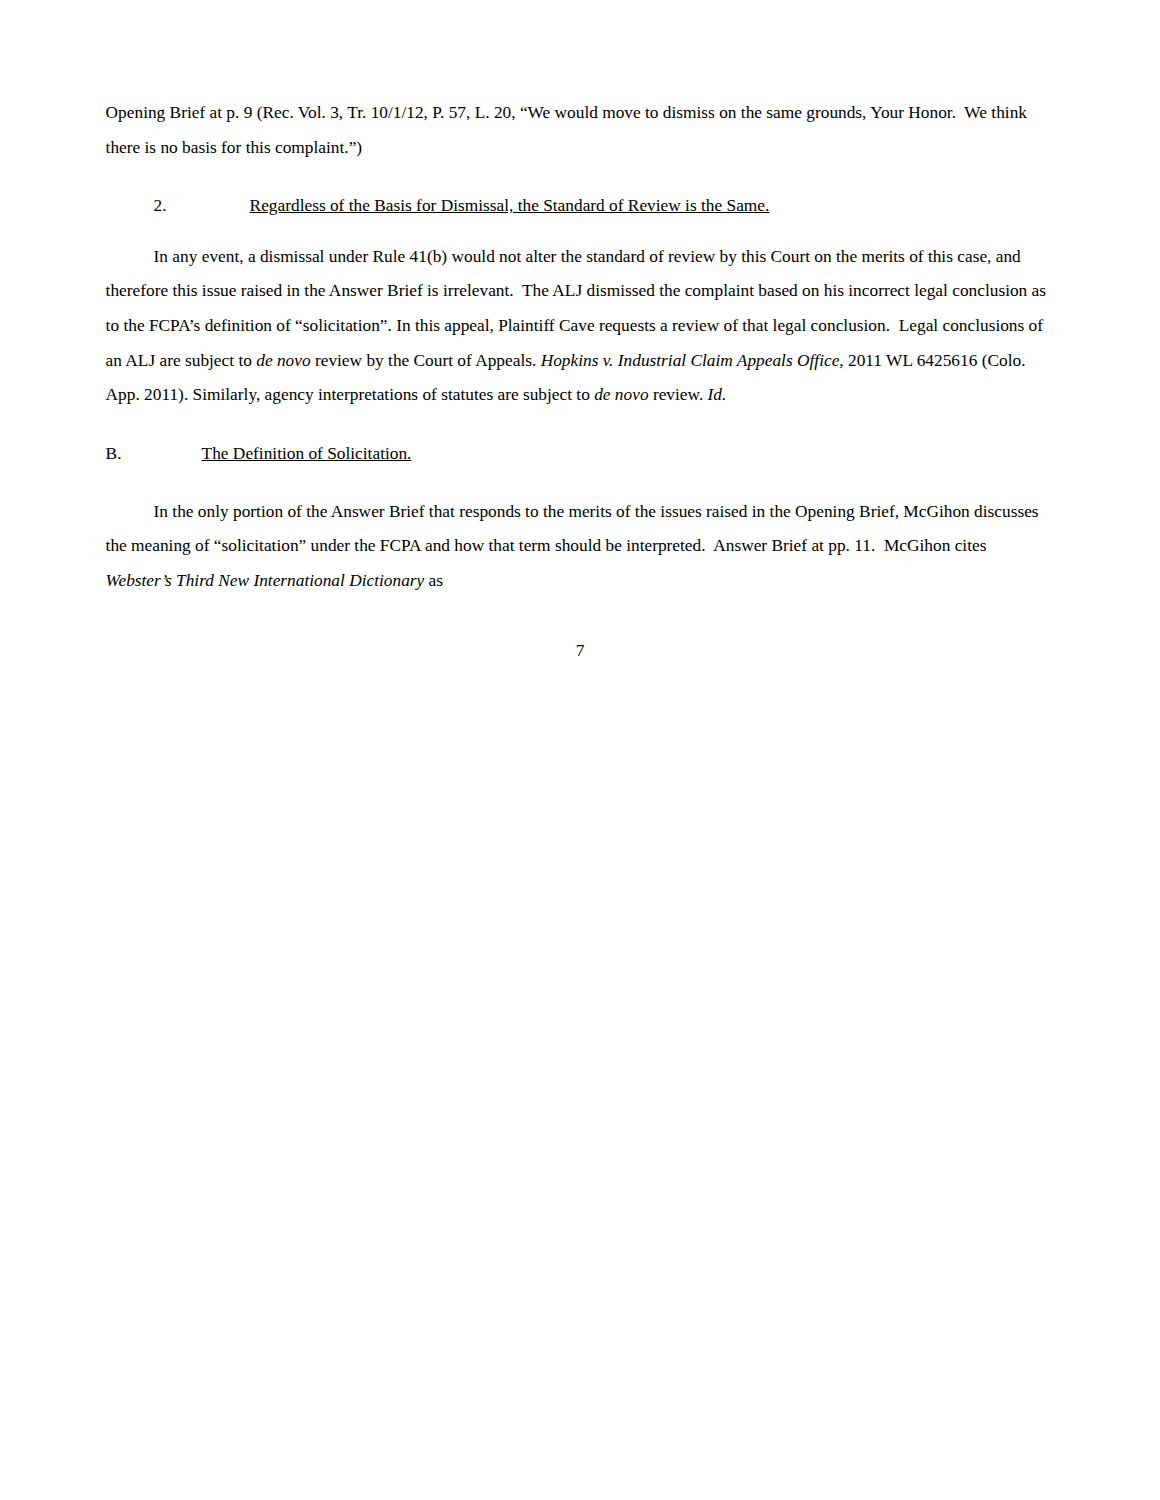Opening Brief at p. 9 (Rec. Vol. 3, Tr. 10/1/12, P. 57, L. 20, “We would move to dismiss on the same grounds, Your Honor. We think there is no basis for this complaint.”)
2. Regardless of the Basis for Dismissal, the Standard of Review is the Same.
In any event, a dismissal under Rule 41(b) would not alter the standard of review by this Court on the merits of this case, and therefore this issue raised in the Answer Brief is irrelevant. The ALJ dismissed the complaint based on his incorrect legal conclusion as to the FCPA’s definition of “solicitation”. In this appeal, Plaintiff Cave requests a review of that legal conclusion. Legal conclusions of an ALJ are subject to de novo review by the Court of Appeals. Hopkins v. Industrial Claim Appeals Office, 2011 WL 6425616 (Colo. App. 2011). Similarly, agency interpretations of statutes are subject to de novo review. Id.
B. The Definition of Solicitation.
In the only portion of the Answer Brief that responds to the merits of the issues raised in the Opening Brief, McGihon discusses the meaning of “solicitation” under the FCPA and how that term should be interpreted. Answer Brief at pp. 11. McGihon cites Webster’s Third New International Dictionary as
7